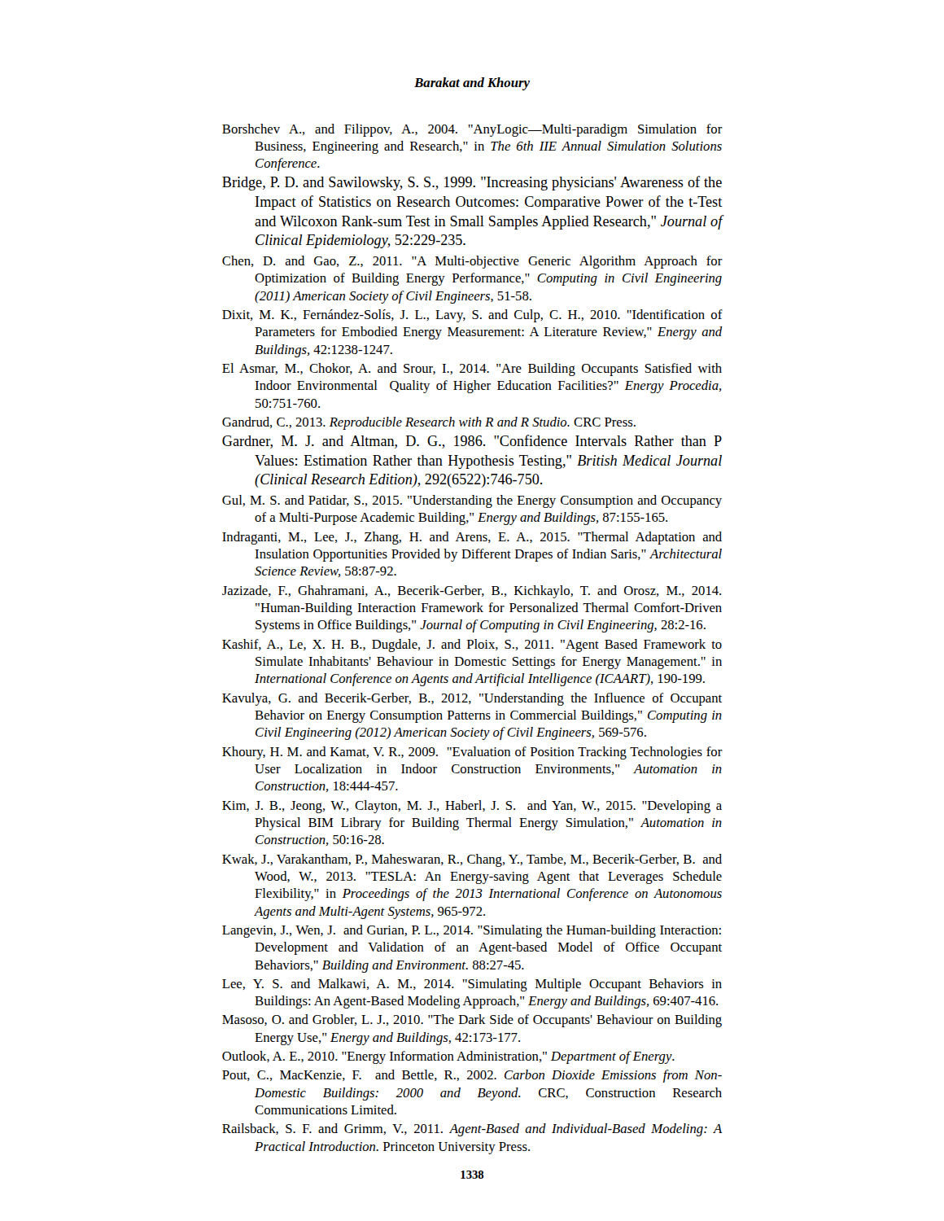Barakat and Khoury
Borshchev A., and Filippov, A., 2004. "AnyLogic—Multi-paradigm Simulation for Business, Engineering and Research," in The 6th IIE Annual Simulation Solutions Conference.
Bridge, P. D. and Sawilowsky, S. S., 1999. "Increasing physicians' Awareness of the Impact of Statistics on Research Outcomes: Comparative Power of the t-Test and Wilcoxon Rank-sum Test in Small Samples Applied Research," Journal of Clinical Epidemiology, 52:229-235.
Chen, D. and Gao, Z., 2011. "A Multi-objective Generic Algorithm Approach for Optimization of Building Energy Performance," Computing in Civil Engineering (2011) American Society of Civil Engineers, 51-58.
Dixit, M. K., Fernández-Solís, J. L., Lavy, S. and Culp, C. H., 2010. "Identification of Parameters for Embodied Energy Measurement: A Literature Review," Energy and Buildings, 42:1238-1247.
El Asmar, M., Chokor, A. and Srour, I., 2014. "Are Building Occupants Satisfied with Indoor Environmental Quality of Higher Education Facilities?" Energy Procedia, 50:751-760.
Gandrud, C., 2013. Reproducible Research with R and R Studio. CRC Press.
Gardner, M. J. and Altman, D. G., 1986. "Confidence Intervals Rather than P Values: Estimation Rather than Hypothesis Testing," British Medical Journal (Clinical Research Edition), 292(6522):746-750.
Gul, M. S. and Patidar, S., 2015. "Understanding the Energy Consumption and Occupancy of a Multi-Purpose Academic Building," Energy and Buildings, 87:155-165.
Indraganti, M., Lee, J., Zhang, H. and Arens, E. A., 2015. "Thermal Adaptation and Insulation Opportunities Provided by Different Drapes of Indian Saris," Architectural Science Review, 58:87-92.
Jazizade, F., Ghahramani, A., Becerik-Gerber, B., Kichkaylo, T. and Orosz, M., 2014. "Human-Building Interaction Framework for Personalized Thermal Comfort-Driven Systems in Office Buildings," Journal of Computing in Civil Engineering, 28:2-16.
Kashif, A., Le, X. H. B., Dugdale, J. and Ploix, S., 2011. "Agent Based Framework to Simulate Inhabitants' Behaviour in Domestic Settings for Energy Management." in International Conference on Agents and Artificial Intelligence (ICAART), 190-199.
Kavulya, G. and Becerik-Gerber, B., 2012, "Understanding the Influence of Occupant Behavior on Energy Consumption Patterns in Commercial Buildings," Computing in Civil Engineering (2012) American Society of Civil Engineers, 569-576.
Khoury, H. M. and Kamat, V. R., 2009. "Evaluation of Position Tracking Technologies for User Localization in Indoor Construction Environments," Automation in Construction, 18:444-457.
Kim, J. B., Jeong, W., Clayton, M. J., Haberl, J. S. and Yan, W., 2015. "Developing a Physical BIM Library for Building Thermal Energy Simulation," Automation in Construction, 50:16-28.
Kwak, J., Varakantham, P., Maheswaran, R., Chang, Y., Tambe, M., Becerik-Gerber, B. and Wood, W., 2013. "TESLA: An Energy-saving Agent that Leverages Schedule Flexibility," in Proceedings of the 2013 International Conference on Autonomous Agents and Multi-Agent Systems, 965-972.
Langevin, J., Wen, J. and Gurian, P. L., 2014. "Simulating the Human-building Interaction: Development and Validation of an Agent-based Model of Office Occupant Behaviors," Building and Environment. 88:27-45.
Lee, Y. S. and Malkawi, A. M., 2014. "Simulating Multiple Occupant Behaviors in Buildings: An Agent-Based Modeling Approach," Energy and Buildings, 69:407-416.
Masoso, O. and Grobler, L. J., 2010. "The Dark Side of Occupants' Behaviour on Building Energy Use," Energy and Buildings, 42:173-177.
Outlook, A. E., 2010. "Energy Information Administration," Department of Energy.
Pout, C., MacKenzie, F. and Bettle, R., 2002. Carbon Dioxide Emissions from Non-Domestic Buildings: 2000 and Beyond. CRC, Construction Research Communications Limited.
Railsback, S. F. and Grimm, V., 2011. Agent-Based and Individual-Based Modeling: A Practical Introduction. Princeton University Press.
1338